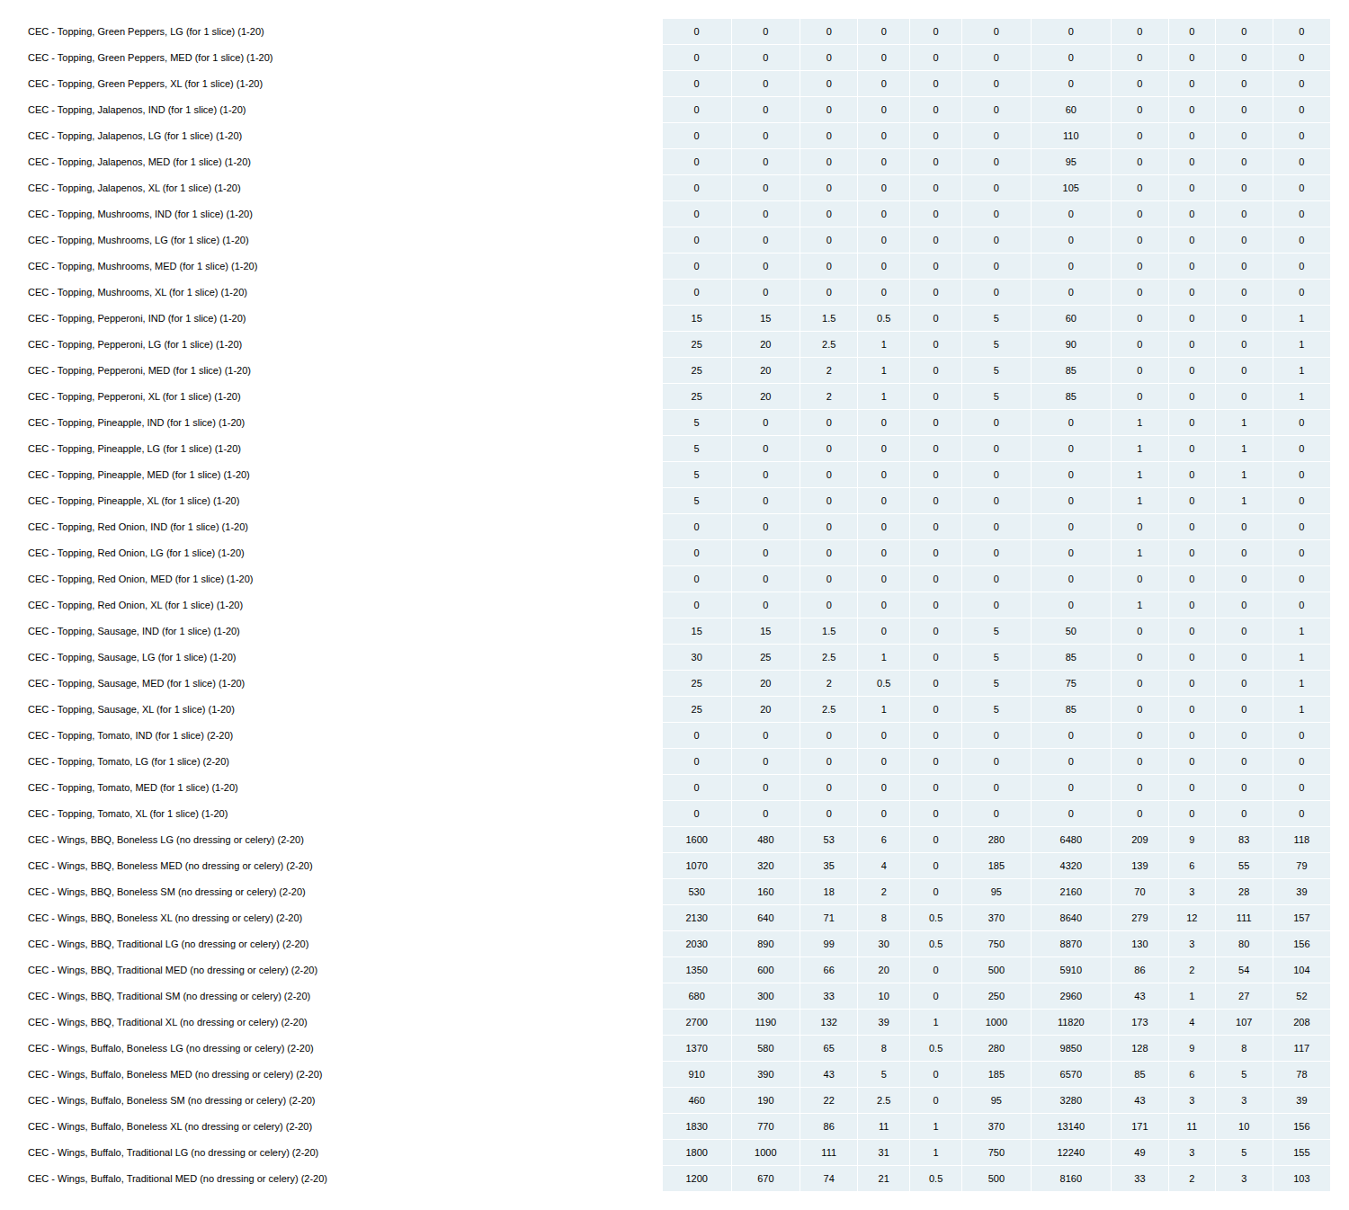| CEC - Topping, Green Peppers, LG (for 1 slice) (1-20) | 0 | 0 | 0 | 0 | 0 | 0 | 0 | 0 | 0 | 0 | 0 |
| CEC - Topping, Green Peppers, MED (for 1 slice) (1-20) | 0 | 0 | 0 | 0 | 0 | 0 | 0 | 0 | 0 | 0 | 0 |
| CEC - Topping, Green Peppers, XL (for 1 slice) (1-20) | 0 | 0 | 0 | 0 | 0 | 0 | 0 | 0 | 0 | 0 | 0 |
| CEC - Topping, Jalapenos, IND (for 1 slice) (1-20) | 0 | 0 | 0 | 0 | 0 | 0 | 60 | 0 | 0 | 0 | 0 |
| CEC - Topping, Jalapenos, LG (for 1 slice) (1-20) | 0 | 0 | 0 | 0 | 0 | 0 | 110 | 0 | 0 | 0 | 0 |
| CEC - Topping, Jalapenos, MED (for 1 slice) (1-20) | 0 | 0 | 0 | 0 | 0 | 0 | 95 | 0 | 0 | 0 | 0 |
| CEC - Topping, Jalapenos, XL (for 1 slice) (1-20) | 0 | 0 | 0 | 0 | 0 | 0 | 105 | 0 | 0 | 0 | 0 |
| CEC - Topping, Mushrooms, IND (for 1 slice) (1-20) | 0 | 0 | 0 | 0 | 0 | 0 | 0 | 0 | 0 | 0 | 0 |
| CEC - Topping, Mushrooms, LG (for 1 slice) (1-20) | 0 | 0 | 0 | 0 | 0 | 0 | 0 | 0 | 0 | 0 | 0 |
| CEC - Topping, Mushrooms, MED (for 1 slice) (1-20) | 0 | 0 | 0 | 0 | 0 | 0 | 0 | 0 | 0 | 0 | 0 |
| CEC - Topping, Mushrooms, XL (for 1 slice) (1-20) | 0 | 0 | 0 | 0 | 0 | 0 | 0 | 0 | 0 | 0 | 0 |
| CEC - Topping, Pepperoni, IND (for 1 slice) (1-20) | 15 | 15 | 1.5 | 0.5 | 0 | 5 | 60 | 0 | 0 | 0 | 1 |
| CEC - Topping, Pepperoni, LG (for 1 slice) (1-20) | 25 | 20 | 2.5 | 1 | 0 | 5 | 90 | 0 | 0 | 0 | 1 |
| CEC - Topping, Pepperoni, MED (for 1 slice) (1-20) | 25 | 20 | 2 | 1 | 0 | 5 | 85 | 0 | 0 | 0 | 1 |
| CEC - Topping, Pepperoni, XL (for 1 slice) (1-20) | 25 | 20 | 2 | 1 | 0 | 5 | 85 | 0 | 0 | 0 | 1 |
| CEC - Topping, Pineapple, IND (for 1 slice) (1-20) | 5 | 0 | 0 | 0 | 0 | 0 | 0 | 1 | 0 | 1 | 0 |
| CEC - Topping, Pineapple, LG (for 1 slice) (1-20) | 5 | 0 | 0 | 0 | 0 | 0 | 0 | 1 | 0 | 1 | 0 |
| CEC - Topping, Pineapple, MED (for 1 slice) (1-20) | 5 | 0 | 0 | 0 | 0 | 0 | 0 | 1 | 0 | 1 | 0 |
| CEC - Topping, Pineapple, XL (for 1 slice) (1-20) | 5 | 0 | 0 | 0 | 0 | 0 | 0 | 1 | 0 | 1 | 0 |
| CEC - Topping, Red Onion, IND (for 1 slice) (1-20) | 0 | 0 | 0 | 0 | 0 | 0 | 0 | 0 | 0 | 0 | 0 |
| CEC - Topping, Red Onion, LG (for 1 slice) (1-20) | 0 | 0 | 0 | 0 | 0 | 0 | 0 | 1 | 0 | 0 | 0 |
| CEC - Topping, Red Onion, MED (for 1 slice) (1-20) | 0 | 0 | 0 | 0 | 0 | 0 | 0 | 0 | 0 | 0 | 0 |
| CEC - Topping, Red Onion, XL (for 1 slice) (1-20) | 0 | 0 | 0 | 0 | 0 | 0 | 0 | 1 | 0 | 0 | 0 |
| CEC - Topping, Sausage, IND (for 1 slice) (1-20) | 15 | 15 | 1.5 | 0 | 0 | 5 | 50 | 0 | 0 | 0 | 1 |
| CEC - Topping, Sausage, LG (for 1 slice) (1-20) | 30 | 25 | 2.5 | 1 | 0 | 5 | 85 | 0 | 0 | 0 | 1 |
| CEC - Topping, Sausage, MED (for 1 slice) (1-20) | 25 | 20 | 2 | 0.5 | 0 | 5 | 75 | 0 | 0 | 0 | 1 |
| CEC - Topping, Sausage, XL (for 1 slice) (1-20) | 25 | 20 | 2.5 | 1 | 0 | 5 | 85 | 0 | 0 | 0 | 1 |
| CEC - Topping, Tomato, IND (for 1 slice) (2-20) | 0 | 0 | 0 | 0 | 0 | 0 | 0 | 0 | 0 | 0 | 0 |
| CEC - Topping, Tomato, LG (for 1 slice) (2-20) | 0 | 0 | 0 | 0 | 0 | 0 | 0 | 0 | 0 | 0 | 0 |
| CEC - Topping, Tomato, MED (for 1 slice) (1-20) | 0 | 0 | 0 | 0 | 0 | 0 | 0 | 0 | 0 | 0 | 0 |
| CEC - Topping, Tomato, XL (for 1 slice) (1-20) | 0 | 0 | 0 | 0 | 0 | 0 | 0 | 0 | 0 | 0 | 0 |
| CEC - Wings, BBQ, Boneless LG (no dressing or celery) (2-20) | 1600 | 480 | 53 | 6 | 0 | 280 | 6480 | 209 | 9 | 83 | 118 |
| CEC - Wings, BBQ, Boneless MED (no dressing or celery) (2-20) | 1070 | 320 | 35 | 4 | 0 | 185 | 4320 | 139 | 6 | 55 | 79 |
| CEC - Wings, BBQ, Boneless SM (no dressing or celery) (2-20) | 530 | 160 | 18 | 2 | 0 | 95 | 2160 | 70 | 3 | 28 | 39 |
| CEC - Wings, BBQ, Boneless XL (no dressing or celery) (2-20) | 2130 | 640 | 71 | 8 | 0.5 | 370 | 8640 | 279 | 12 | 111 | 157 |
| CEC - Wings, BBQ, Traditional LG (no dressing or celery) (2-20) | 2030 | 890 | 99 | 30 | 0.5 | 750 | 8870 | 130 | 3 | 80 | 156 |
| CEC - Wings, BBQ, Traditional MED (no dressing or celery) (2-20) | 1350 | 600 | 66 | 20 | 0 | 500 | 5910 | 86 | 2 | 54 | 104 |
| CEC - Wings, BBQ, Traditional SM (no dressing or celery) (2-20) | 680 | 300 | 33 | 10 | 0 | 250 | 2960 | 43 | 1 | 27 | 52 |
| CEC - Wings, BBQ, Traditional XL (no dressing or celery) (2-20) | 2700 | 1190 | 132 | 39 | 1 | 1000 | 11820 | 173 | 4 | 107 | 208 |
| CEC - Wings, Buffalo, Boneless LG (no dressing or celery) (2-20) | 1370 | 580 | 65 | 8 | 0.5 | 280 | 9850 | 128 | 9 | 8 | 117 |
| CEC - Wings, Buffalo, Boneless MED (no dressing or celery) (2-20) | 910 | 390 | 43 | 5 | 0 | 185 | 6570 | 85 | 6 | 5 | 78 |
| CEC - Wings, Buffalo, Boneless SM (no dressing or celery) (2-20) | 460 | 190 | 22 | 2.5 | 0 | 95 | 3280 | 43 | 3 | 3 | 39 |
| CEC - Wings, Buffalo, Boneless XL (no dressing or celery) (2-20) | 1830 | 770 | 86 | 11 | 1 | 370 | 13140 | 171 | 11 | 10 | 156 |
| CEC - Wings, Buffalo, Traditional LG (no dressing or celery) (2-20) | 1800 | 1000 | 111 | 31 | 1 | 750 | 12240 | 49 | 3 | 5 | 155 |
| CEC - Wings, Buffalo, Traditional MED (no dressing or celery) (2-20) | 1200 | 670 | 74 | 21 | 0.5 | 500 | 8160 | 33 | 2 | 3 | 103 |